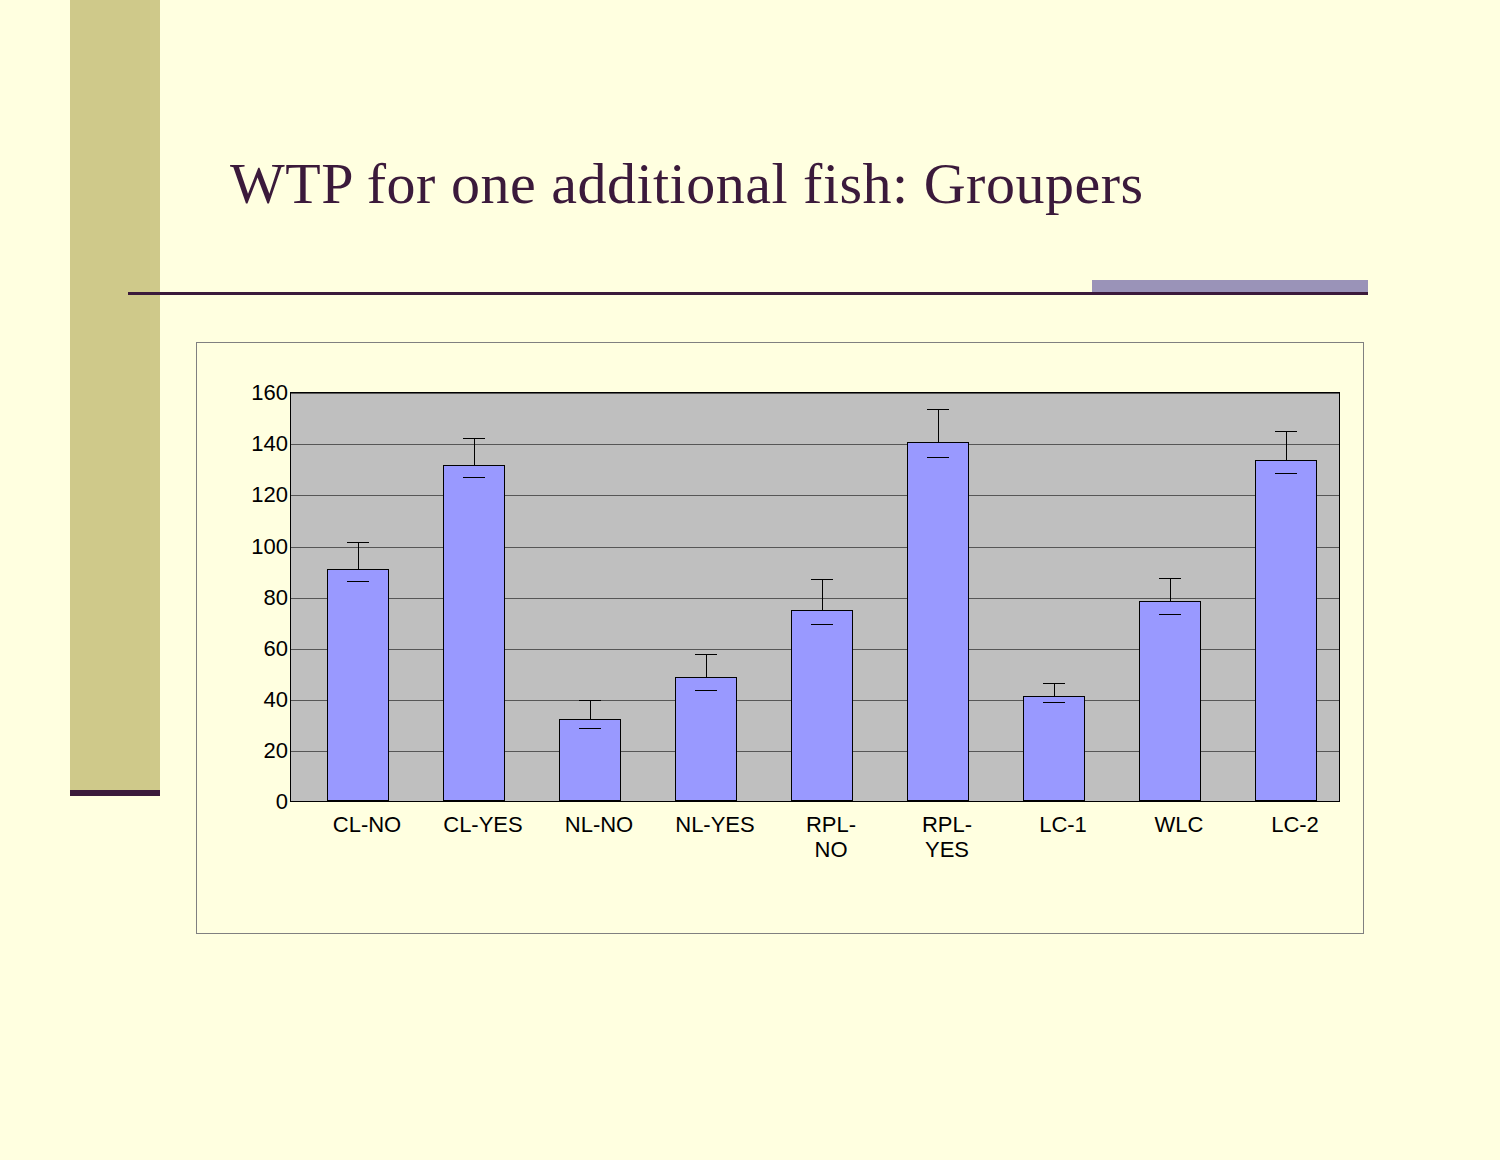WTP for one additional fish: Groupers
160
140
120
100
80
60
40
20
0
CL-NO
CL-YES
NL-NO
NL-YES
RPL-
NO
RPL-
YES
LC-1
WLC
LC-2